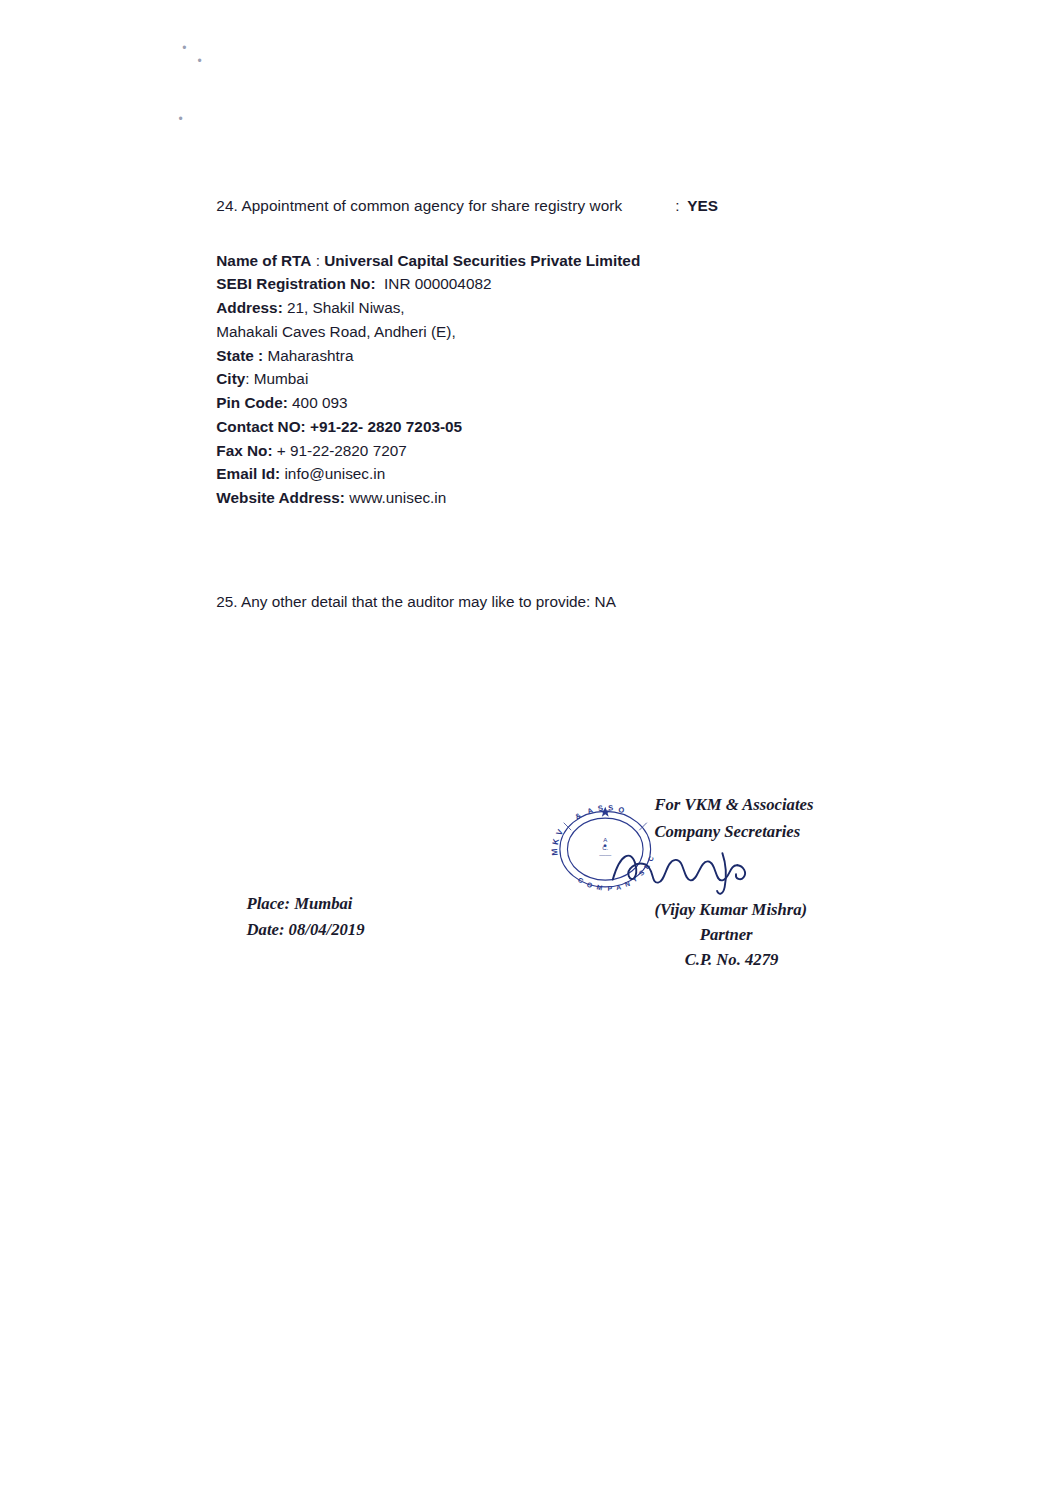•
•
•
24. Appointment of common agency for share registry work: YES
Name of RTA : Universal Capital Securities Private Limited
SEBI Registration No: INR 000004082
Address: 21, Shakil Niwas,
Mahakali Caves Road, Andheri (E),
State : Maharashtra
City: Mumbai
Pin Code: 400 093
Contact NO: +91-22- 2820 7203-05
Fax No: + 91-22-2820 7207
Email Id: info@unisec.in
Website Address: www.unisec.in
25. Any other detail that the auditor may like to provide: NA
• V K M & A S S O C O M P A N Y S E C A C. ——
For VKM & Associates
Company Secretaries
(Vijay Kumar Mishra)
Partner
C.P. No. 4279
Place: Mumbai
Date: 08/04/2019